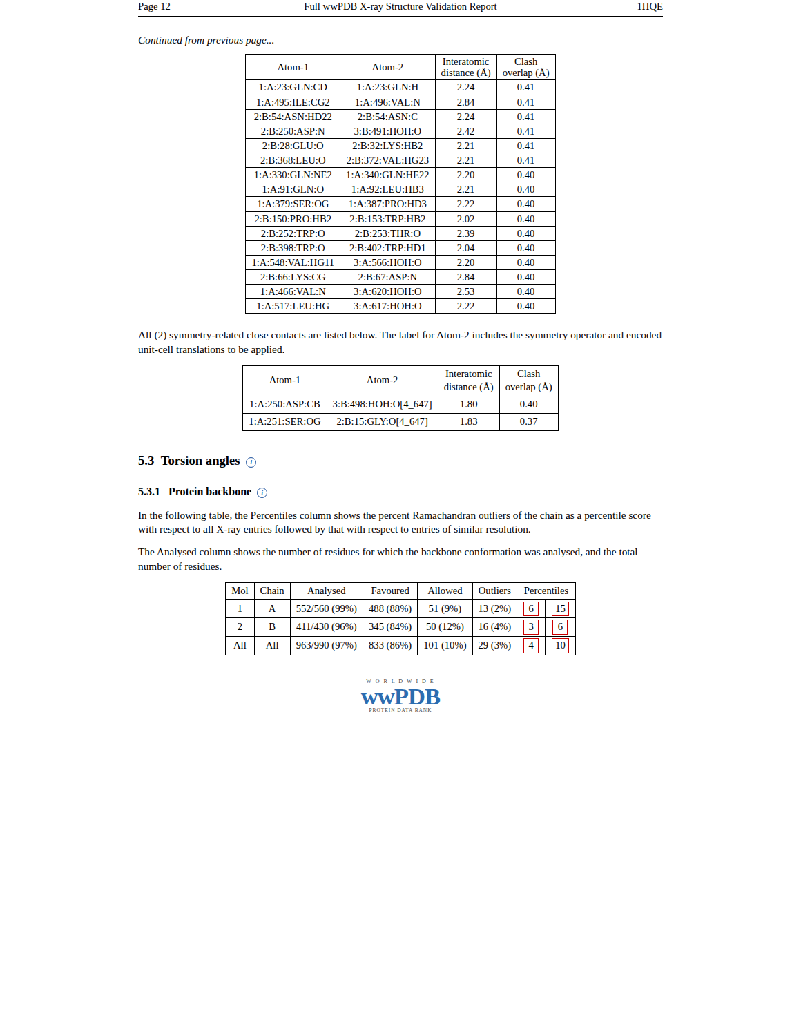Page 12
Full wwPDB X-ray Structure Validation Report
1HQE
Continued from previous page...
| Atom-1 | Atom-2 | Interatomic distance (Å) | Clash overlap (Å) |
| --- | --- | --- | --- |
| 1:A:23:GLN:CD | 1:A:23:GLN:H | 2.24 | 0.41 |
| 1:A:495:ILE:CG2 | 1:A:496:VAL:N | 2.84 | 0.41 |
| 2:B:54:ASN:HD22 | 2:B:54:ASN:C | 2.24 | 0.41 |
| 2:B:250:ASP:N | 3:B:491:HOH:O | 2.42 | 0.41 |
| 2:B:28:GLU:O | 2:B:32:LYS:HB2 | 2.21 | 0.41 |
| 2:B:368:LEU:O | 2:B:372:VAL:HG23 | 2.21 | 0.41 |
| 1:A:330:GLN:NE2 | 1:A:340:GLN:HE22 | 2.20 | 0.40 |
| 1:A:91:GLN:O | 1:A:92:LEU:HB3 | 2.21 | 0.40 |
| 1:A:379:SER:OG | 1:A:387:PRO:HD3 | 2.22 | 0.40 |
| 2:B:150:PRO:HB2 | 2:B:153:TRP:HB2 | 2.02 | 0.40 |
| 2:B:252:TRP:O | 2:B:253:THR:O | 2.39 | 0.40 |
| 2:B:398:TRP:O | 2:B:402:TRP:HD1 | 2.04 | 0.40 |
| 1:A:548:VAL:HG11 | 3:A:566:HOH:O | 2.20 | 0.40 |
| 2:B:66:LYS:CG | 2:B:67:ASP:N | 2.84 | 0.40 |
| 1:A:466:VAL:N | 3:A:620:HOH:O | 2.53 | 0.40 |
| 1:A:517:LEU:HG | 3:A:617:HOH:O | 2.22 | 0.40 |
All (2) symmetry-related close contacts are listed below. The label for Atom-2 includes the symmetry operator and encoded unit-cell translations to be applied.
| Atom-1 | Atom-2 | Interatomic distance (Å) | Clash overlap (Å) |
| --- | --- | --- | --- |
| 1:A:250:ASP:CB | 3:B:498:HOH:O[4_647] | 1.80 | 0.40 |
| 1:A:251:SER:OG | 2:B:15:GLY:O[4_647] | 1.83 | 0.37 |
5.3 Torsion angles i
5.3.1 Protein backbone i
In the following table, the Percentiles column shows the percent Ramachandran outliers of the chain as a percentile score with respect to all X-ray entries followed by that with respect to entries of similar resolution.
The Analysed column shows the number of residues for which the backbone conformation was analysed, and the total number of residues.
| Mol | Chain | Analysed | Favoured | Allowed | Outliers | Percentiles |
| --- | --- | --- | --- | --- | --- | --- |
| 1 | A | 552/560 (99%) | 488 (88%) | 51 (9%) | 13 (2%) | 6 | 15 |
| 2 | B | 411/430 (96%) | 345 (84%) | 50 (12%) | 16 (4%) | 3 | 6 |
| All | All | 963/990 (97%) | 833 (86%) | 101 (10%) | 29 (3%) | 4 | 10 |
W O R L D W I D E
wwPDB
PROTEIN DATA BANK